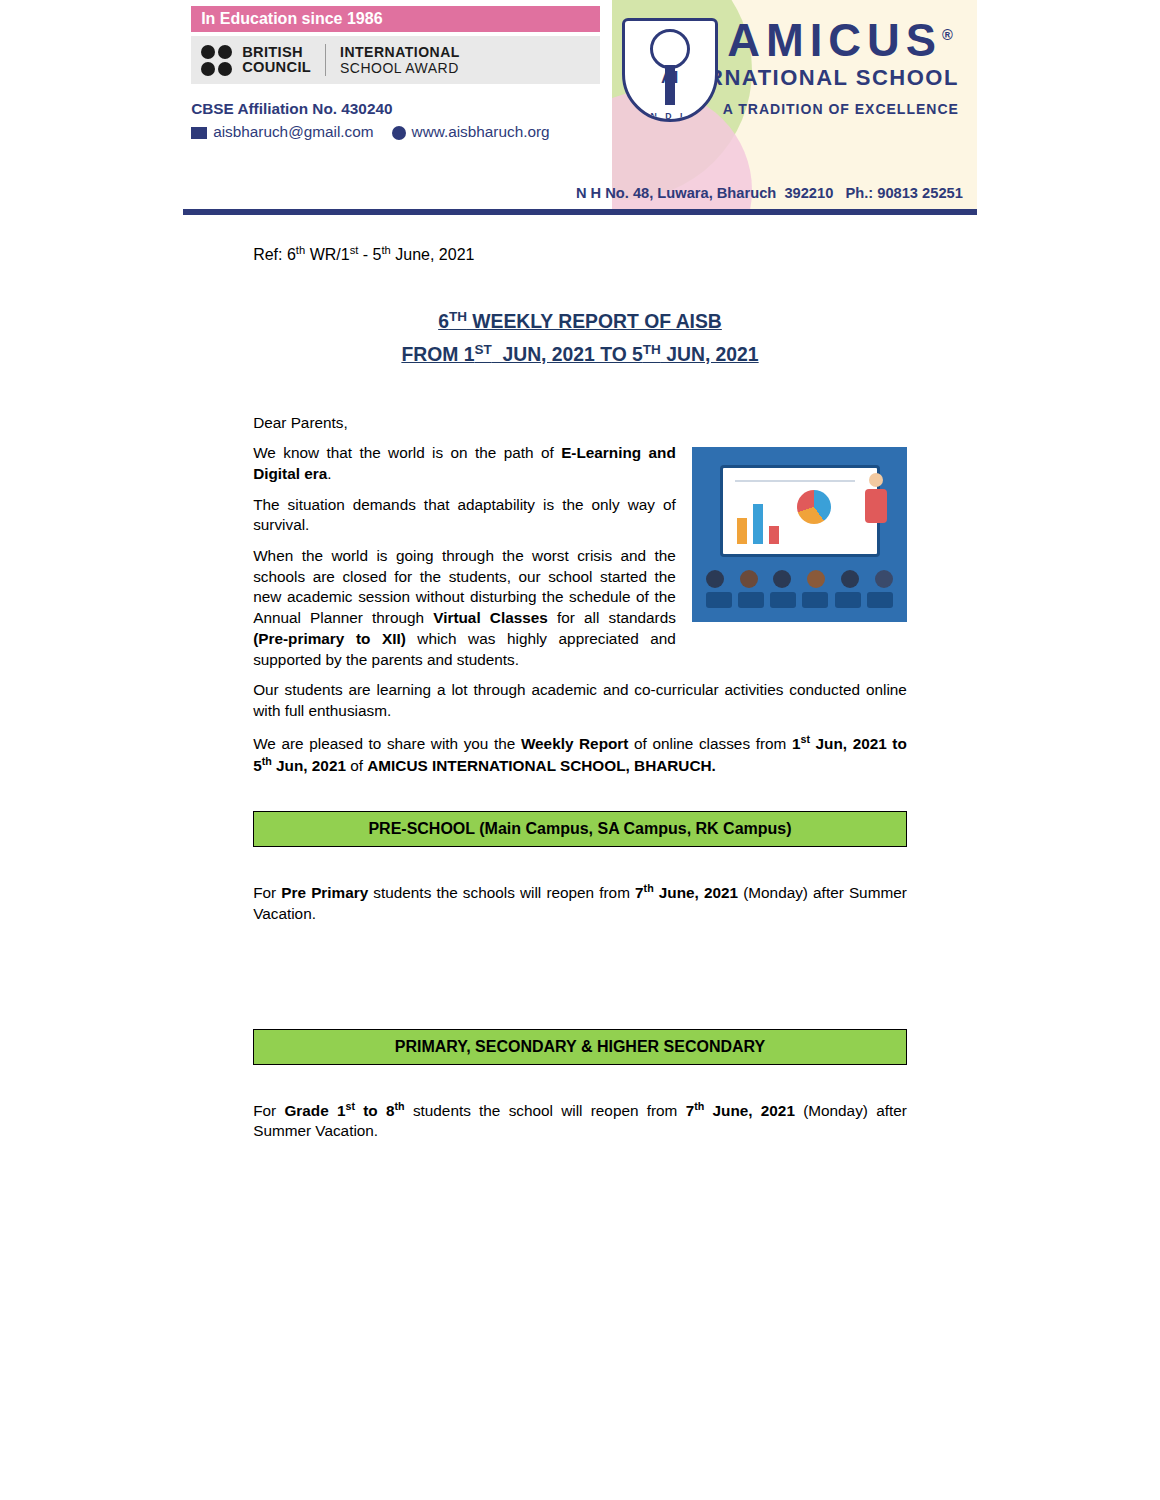In Education since 1986
BRITISH
COUNCIL
INTERNATIONAL
SCHOOL AWARD
CBSE Affiliation No. 430240
aisbharuch@gmail.com www.aisbharuch.org
AI
I N D I A
AMICUS®
INTERNATIONAL SCHOOL
A TRADITION OF EXCELLENCE
N H No. 48, Luwara, Bharuch 392210 Ph.: 90813 25251
Ref: 6th WR/1st - 5th June, 2021
6TH WEEKLY REPORT OF AISB
FROM 1ST JUN, 2021 TO 5TH JUN, 2021
Dear Parents,
We know that the world is on the path of E-Learning and Digital era.
The situation demands that adaptability is the only way of survival.
When the world is going through the worst crisis and the schools are closed for the students, our school started the new academic session without disturbing the schedule of the Annual Planner through Virtual Classes for all standards (Pre-primary to XII) which was highly appreciated and supported by the parents and students.
Our students are learning a lot through academic and co-curricular activities conducted online with full enthusiasm.
We are pleased to share with you the Weekly Report of online classes from 1st Jun, 2021 to 5th Jun, 2021 of AMICUS INTERNATIONAL SCHOOL, BHARUCH.
PRE-SCHOOL (Main Campus, SA Campus, RK Campus)
For Pre Primary students the schools will reopen from 7th June, 2021 (Monday) after Summer Vacation.
PRIMARY, SECONDARY & HIGHER SECONDARY
For Grade 1st to 8th students the school will reopen from 7th June, 2021 (Monday) after Summer Vacation.